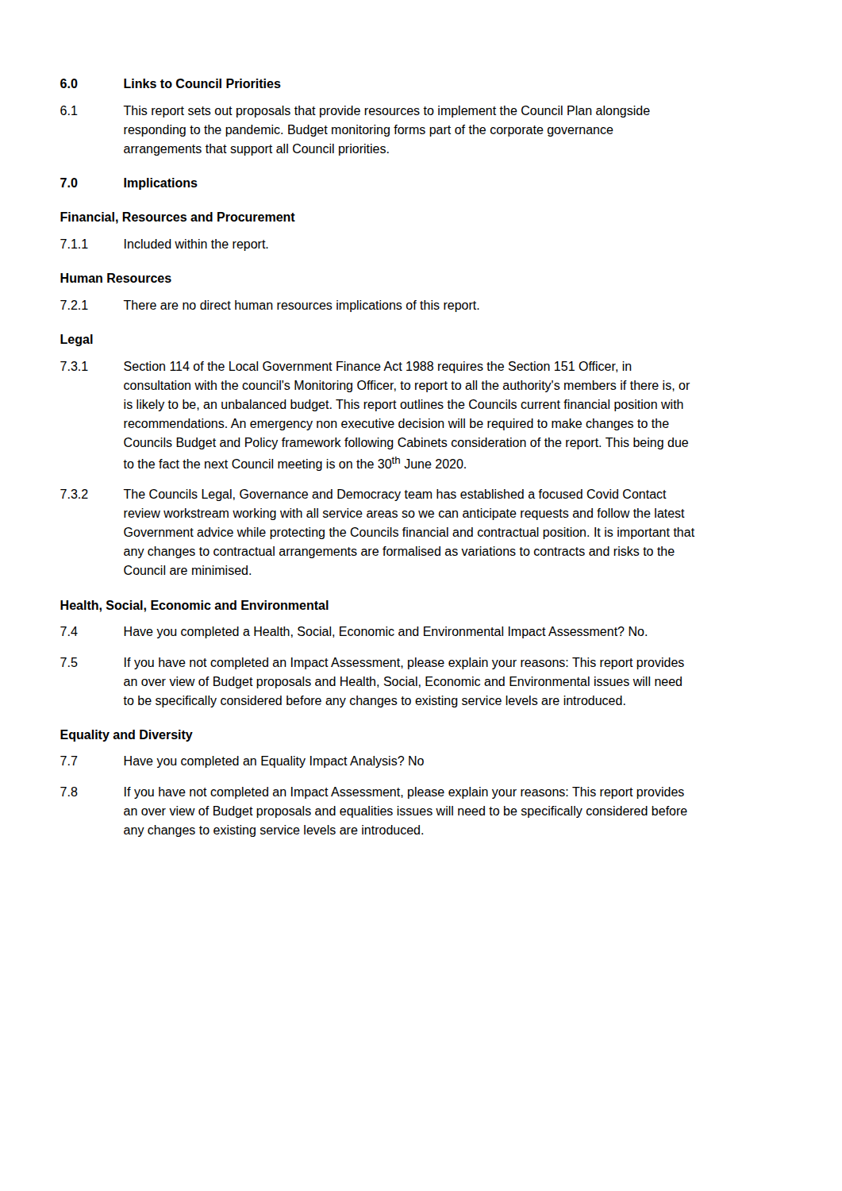6.0
Links to Council Priorities
6.1
This report sets out proposals that provide resources to implement the Council Plan alongside responding to the pandemic. Budget monitoring forms part of the corporate governance arrangements that support all Council priorities.
7.0
Implications
Financial, Resources and Procurement
7.1.1
Included within the report.
Human Resources
7.2.1
There are no direct human resources implications of this report.
Legal
7.3.1
Section 114 of the Local Government Finance Act 1988 requires the Section 151 Officer, in consultation with the council's Monitoring Officer, to report to all the authority's members if there is, or is likely to be, an unbalanced budget. This report outlines the Councils current financial position with recommendations. An emergency non executive decision will be required to make changes to the Councils Budget and Policy framework following Cabinets consideration of the report. This being due to the fact the next Council meeting is on the 30th June 2020.
7.3.2
The Councils Legal, Governance and Democracy team has established a focused Covid Contact review workstream working with all service areas so we can anticipate requests and follow the latest Government advice while protecting the Councils financial and contractual position. It is important that any changes to contractual arrangements are formalised as variations to contracts and risks to the Council are minimised.
Health, Social, Economic and Environmental
7.4
Have you completed a Health, Social, Economic and Environmental Impact Assessment? No.
7.5
If you have not completed an Impact Assessment, please explain your reasons: This report provides an over view of Budget proposals and Health, Social, Economic and Environmental issues will need to be specifically considered before any changes to existing service levels are introduced.
Equality and Diversity
7.7
Have you completed an Equality Impact Analysis? No
7.8
If you have not completed an Impact Assessment, please explain your reasons: This report provides an over view of Budget proposals and equalities issues will need to be specifically considered before any changes to existing service levels are introduced.